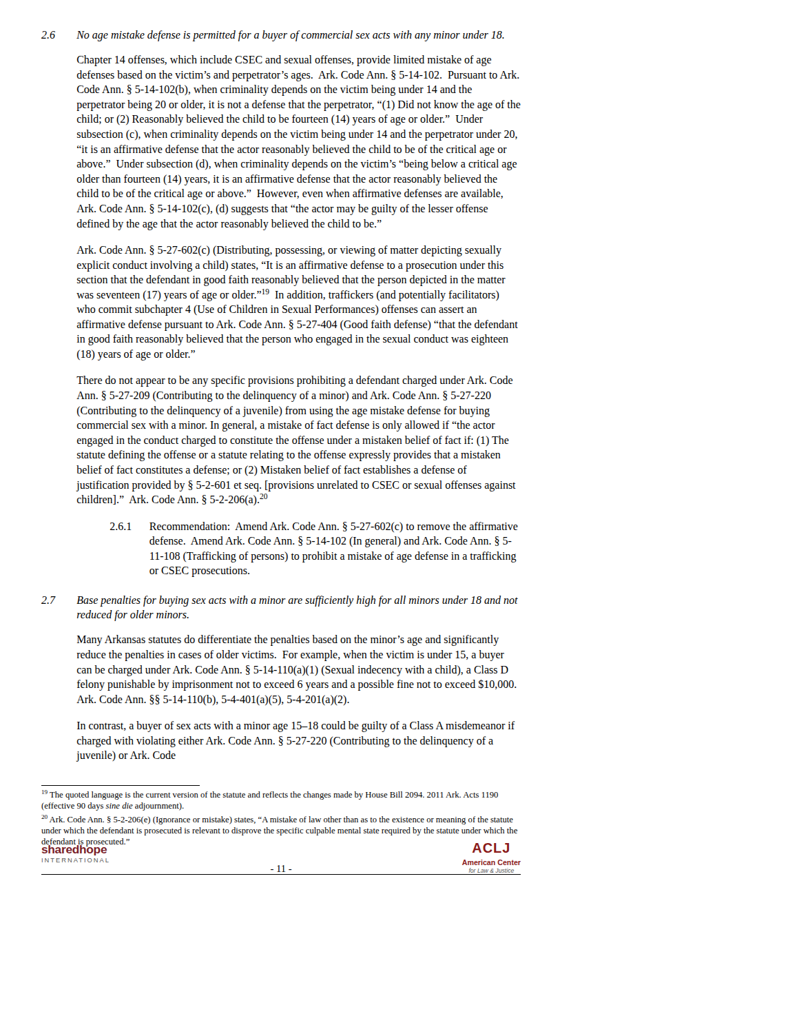2.6 No age mistake defense is permitted for a buyer of commercial sex acts with any minor under 18.
Chapter 14 offenses, which include CSEC and sexual offenses, provide limited mistake of age defenses based on the victim’s and perpetrator’s ages. Ark. Code Ann. § 5-14-102. Pursuant to Ark. Code Ann. § 5-14-102(b), when criminality depends on the victim being under 14 and the perpetrator being 20 or older, it is not a defense that the perpetrator, “(1) Did not know the age of the child; or (2) Reasonably believed the child to be fourteen (14) years of age or older.” Under subsection (c), when criminality depends on the victim being under 14 and the perpetrator under 20, “it is an affirmative defense that the actor reasonably believed the child to be of the critical age or above.” Under subsection (d), when criminality depends on the victim’s “being below a critical age older than fourteen (14) years, it is an affirmative defense that the actor reasonably believed the child to be of the critical age or above.” However, even when affirmative defenses are available, Ark. Code Ann. § 5-14-102(c), (d) suggests that “the actor may be guilty of the lesser offense defined by the age that the actor reasonably believed the child to be.”
Ark. Code Ann. § 5-27-602(c) (Distributing, possessing, or viewing of matter depicting sexually explicit conduct involving a child) states, “It is an affirmative defense to a prosecution under this section that the defendant in good faith reasonably believed that the person depicted in the matter was seventeen (17) years of age or older.”19 In addition, traffickers (and potentially facilitators) who commit subchapter 4 (Use of Children in Sexual Performances) offenses can assert an affirmative defense pursuant to Ark. Code Ann. § 5-27-404 (Good faith defense) “that the defendant in good faith reasonably believed that the person who engaged in the sexual conduct was eighteen (18) years of age or older.”
There do not appear to be any specific provisions prohibiting a defendant charged under Ark. Code Ann. § 5-27-209 (Contributing to the delinquency of a minor) and Ark. Code Ann. § 5-27-220 (Contributing to the delinquency of a juvenile) from using the age mistake defense for buying commercial sex with a minor. In general, a mistake of fact defense is only allowed if “the actor engaged in the conduct charged to constitute the offense under a mistaken belief of fact if: (1) The statute defining the offense or a statute relating to the offense expressly provides that a mistaken belief of fact constitutes a defense; or (2) Mistaken belief of fact establishes a defense of justification provided by § 5-2-601 et seq. [provisions unrelated to CSEC or sexual offenses against children].” Ark. Code Ann. § 5-2-206(a).20
2.6.1 Recommendation: Amend Ark. Code Ann. § 5-27-602(c) to remove the affirmative defense. Amend Ark. Code Ann. § 5-14-102 (In general) and Ark. Code Ann. § 5-11-108 (Trafficking of persons) to prohibit a mistake of age defense in a trafficking or CSEC prosecutions.
2.7 Base penalties for buying sex acts with a minor are sufficiently high for all minors under 18 and not reduced for older minors.
Many Arkansas statutes do differentiate the penalties based on the minor’s age and significantly reduce the penalties in cases of older victims. For example, when the victim is under 15, a buyer can be charged under Ark. Code Ann. § 5-14-110(a)(1) (Sexual indecency with a child), a Class D felony punishable by imprisonment not to exceed 6 years and a possible fine not to exceed $10,000. Ark. Code Ann. §§ 5-14-110(b), 5-4-401(a)(5), 5-4-201(a)(2).
In contrast, a buyer of sex acts with a minor age 15–18 could be guilty of a Class A misdemeanor if charged with violating either Ark. Code Ann. § 5-27-220 (Contributing to the delinquency of a juvenile) or Ark. Code
19 The quoted language is the current version of the statute and reflects the changes made by House Bill 2094. 2011 Ark. Acts 1190 (effective 90 days sine die adjournment).
20 Ark. Code Ann. § 5-2-206(e) (Ignorance or mistake) states, “A mistake of law other than as to the existence or meaning of the statute under which the defendant is prosecuted is relevant to disprove the specific culpable mental state required by the statute under which the defendant is prosecuted.”
sharedhopeINTERNATIONAL
- 11 -
ACLJ
American Center
for Law & Justice